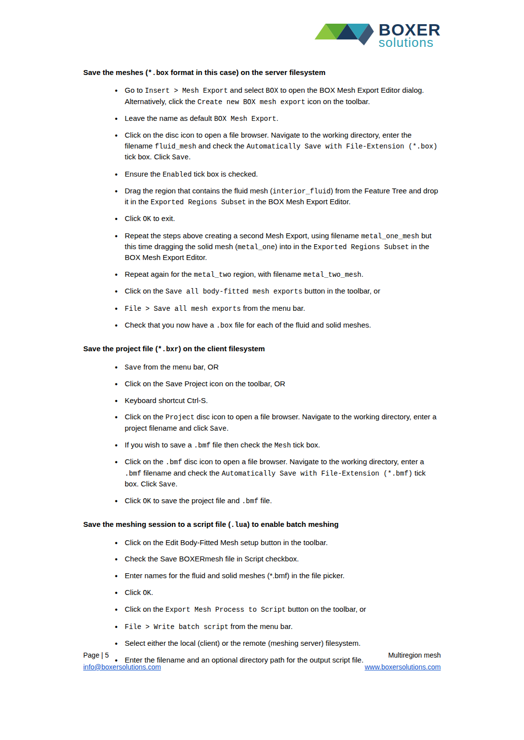BOXER solutions
Save the meshes (*.box format in this case) on the server filesystem
Go to Insert > Mesh Export and select BOX to open the BOX Mesh Export Editor dialog. Alternatively, click the Create new BOX mesh export icon on the toolbar.
Leave the name as default BOX Mesh Export.
Click on the disc icon to open a file browser. Navigate to the working directory, enter the filename fluid_mesh and check the Automatically Save with File-Extension (*.box) tick box. Click Save.
Ensure the Enabled tick box is checked.
Drag the region that contains the fluid mesh (interior_fluid) from the Feature Tree and drop it in the Exported Regions Subset in the BOX Mesh Export Editor.
Click OK to exit.
Repeat the steps above creating a second Mesh Export, using filename metal_one_mesh but this time dragging the solid mesh (metal_one) into in the Exported Regions Subset in the BOX Mesh Export Editor.
Repeat again for the metal_two region, with filename metal_two_mesh.
Click on the Save all body-fitted mesh exports button in the toolbar, or
File > Save all mesh exports from the menu bar.
Check that you now have a .box file for each of the fluid and solid meshes.
Save the project file (*.bxr) on the client filesystem
Save from the menu bar, OR
Click on the Save Project icon on the toolbar, OR
Keyboard shortcut Ctrl-S.
Click on the Project disc icon to open a file browser. Navigate to the working directory, enter a project filename and click Save.
If you wish to save a .bmf file then check the Mesh tick box.
Click on the .bmf disc icon to open a file browser. Navigate to the working directory, enter a .bmf filename and check the Automatically Save with File-Extension (*.bmf) tick box. Click Save.
Click OK to save the project file and .bmf file.
Save the meshing session to a script file (.lua) to enable batch meshing
Click on the Edit Body-Fitted Mesh setup button in the toolbar.
Check the Save BOXERmesh file in Script checkbox.
Enter names for the fluid and solid meshes (*.bmf) in the file picker.
Click OK.
Click on the Export Mesh Process to Script button on the toolbar, or
File > Write batch script from the menu bar.
Select either the local (client) or the remote (meshing server) filesystem.
Enter the filename and an optional directory path for the output script file.
Page | 5 Multiregion mesh
info@boxersolutions.com www.boxersolutions.com